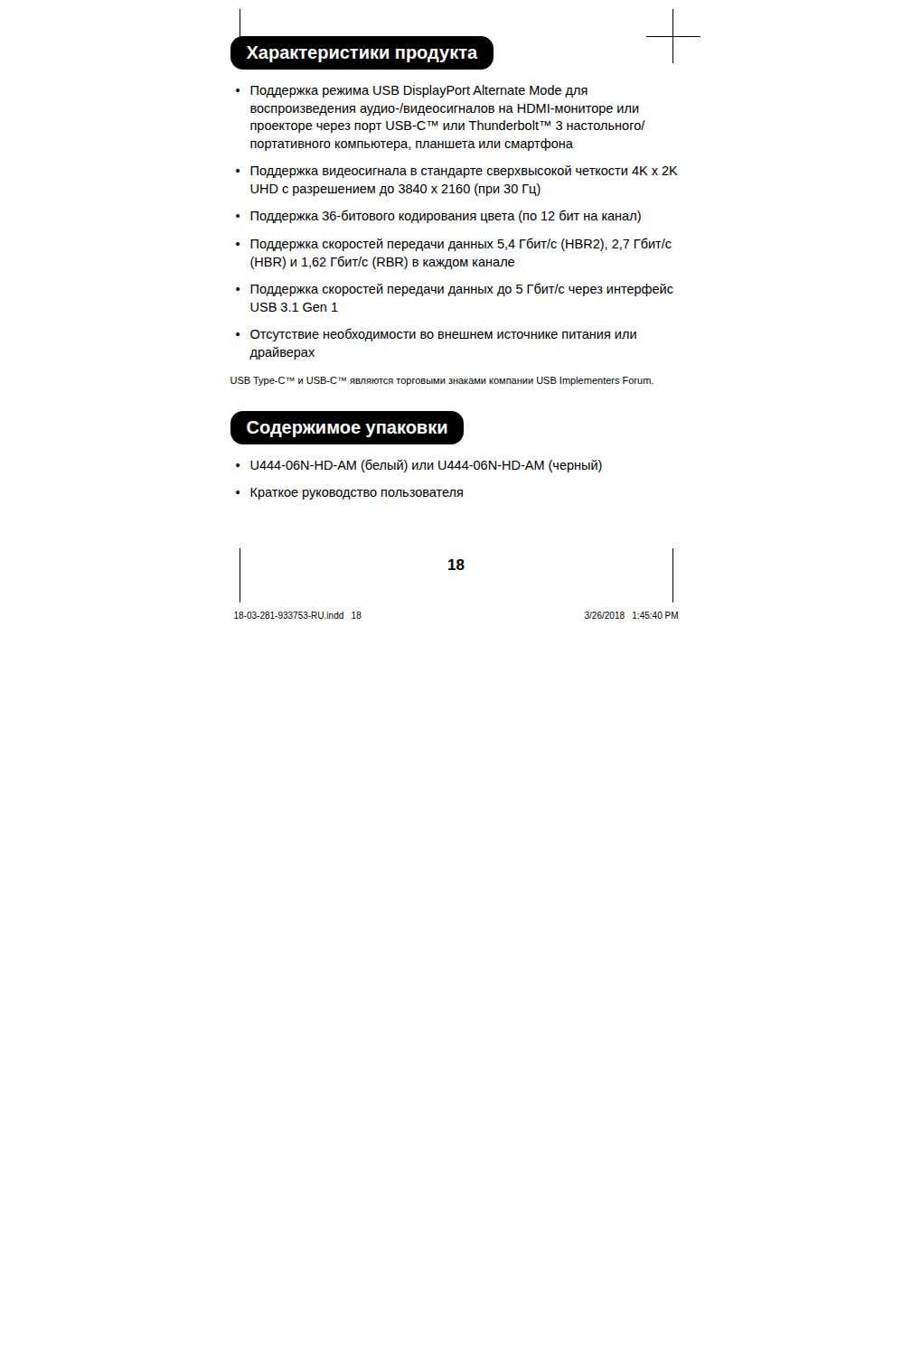Характеристики продукта
Поддержка режима USB DisplayPort Alternate Mode для воспроизведения аудио-/видеосигналов на HDMI-мониторе или проекторе через порт USB-C™ или Thunderbolt™ 3 настольного/портативного компьютера, планшета или смартфона
Поддержка видеосигнала в стандарте сверхвысокой четкости 4K x 2K UHD с разрешением до 3840 x 2160 (при 30 Гц)
Поддержка 36-битового кодирования цвета (по 12 бит на канал)
Поддержка скоростей передачи данных 5,4 Гбит/с (HBR2), 2,7 Гбит/с (HBR) и 1,62 Гбит/с (RBR) в каждом канале
Поддержка скоростей передачи данных до 5 Гбит/с через интерфейс USB 3.1 Gen 1
Отсутствие необходимости во внешнем источнике питания или драйверах
USB Type-C™ и USB-C™ являются торговыми знаками компании USB Implementers Forum.
Содержимое упаковки
U444-06N-HD-AM (белый) или U444-06N-HD-AM (черный)
Краткое руководство пользователя
18
18-03-281-933753-RU.indd 18 3/26/2018 1:45:40 PM